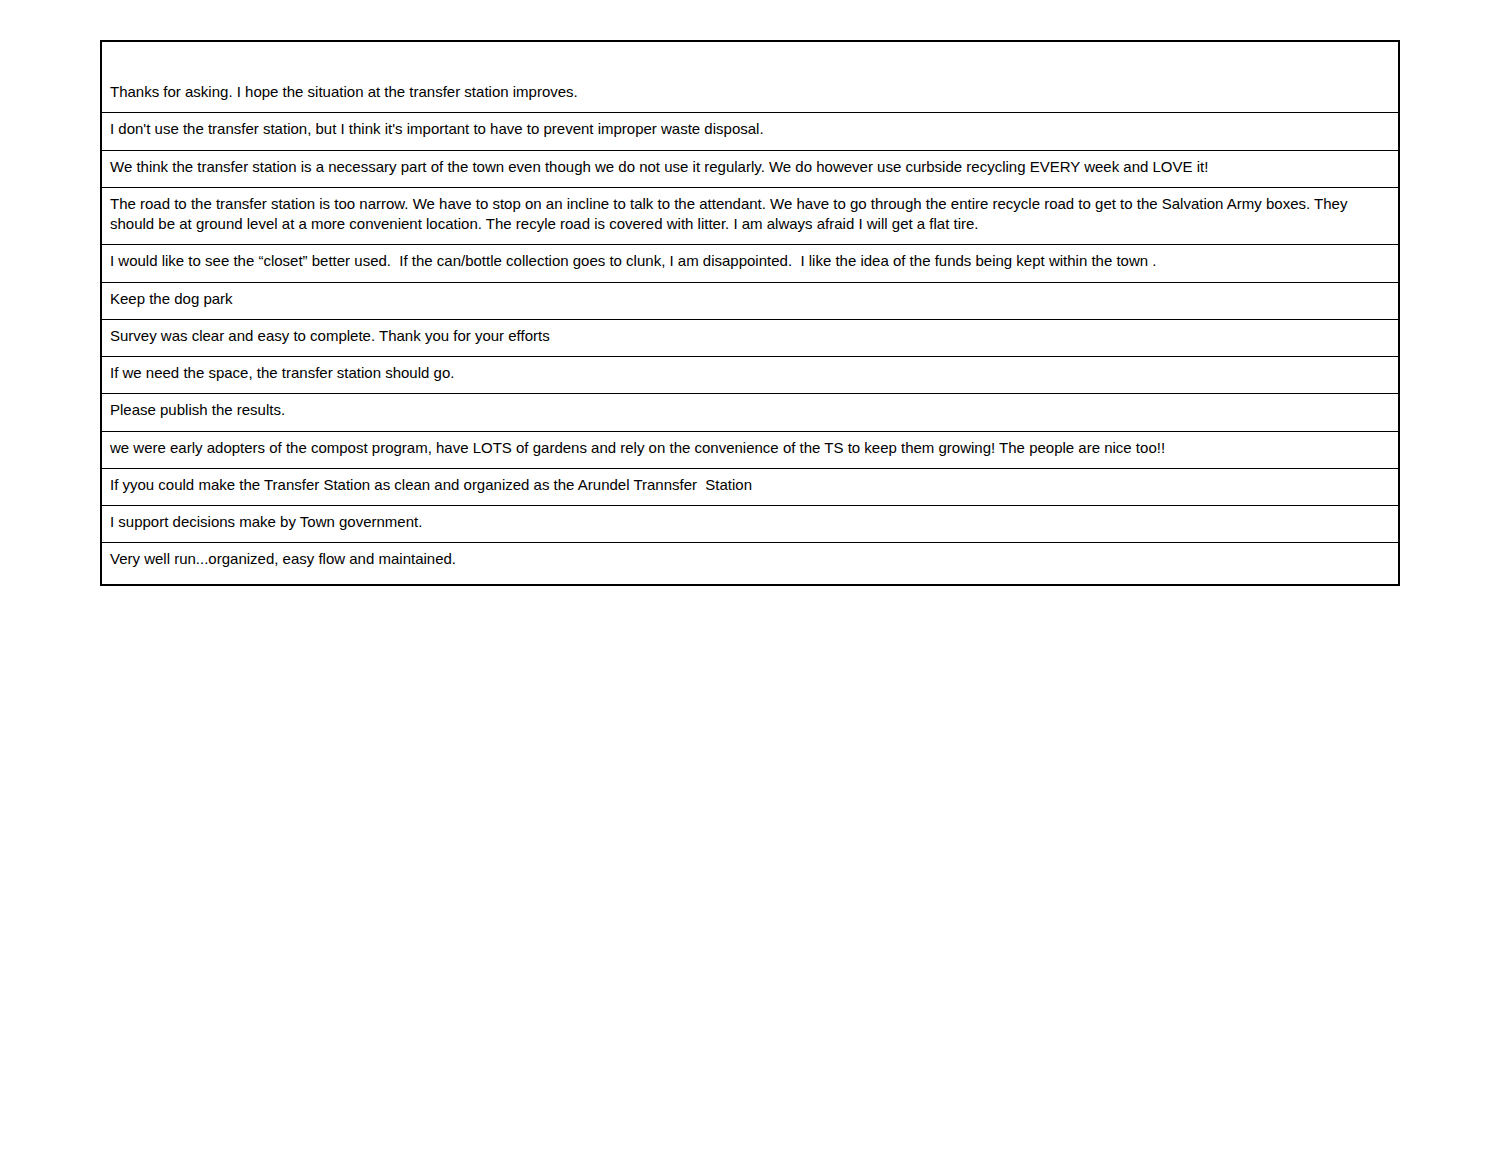| Thanks for asking. I hope the situation at the transfer station improves. |
| I don't use the transfer station, but I think it's important to have to prevent improper waste disposal. |
| We think the transfer station is a necessary part of the town even though we do not use it regularly. We do however use curbside recycling EVERY week and LOVE it! |
| The road to the transfer station is too narrow. We have to stop on an incline to talk to the attendant. We have to go through the entire recycle road to get to the Salvation Army boxes. They should be at ground level at a more convenient location. The recyle road is covered with litter. I am always afraid I will get a flat tire. |
| I would like to see the “closet” better used. If the can/bottle collection goes to clunk, I am disappointed. I like the idea of the funds being kept within the town . |
| Keep the dog park |
| Survey was clear and easy to complete. Thank you for your efforts |
| If we need the space, the transfer station should go. |
| Please publish the results. |
| we were early adopters of the compost program, have LOTS of gardens and rely on the convenience of the TS to keep them growing! The people are nice too!! |
| If yyou could make the Transfer Station as clean and organized as the Arundel Trannsfer Station |
| I support decisions make by Town government. |
| Very well run...organized, easy flow and maintained. |